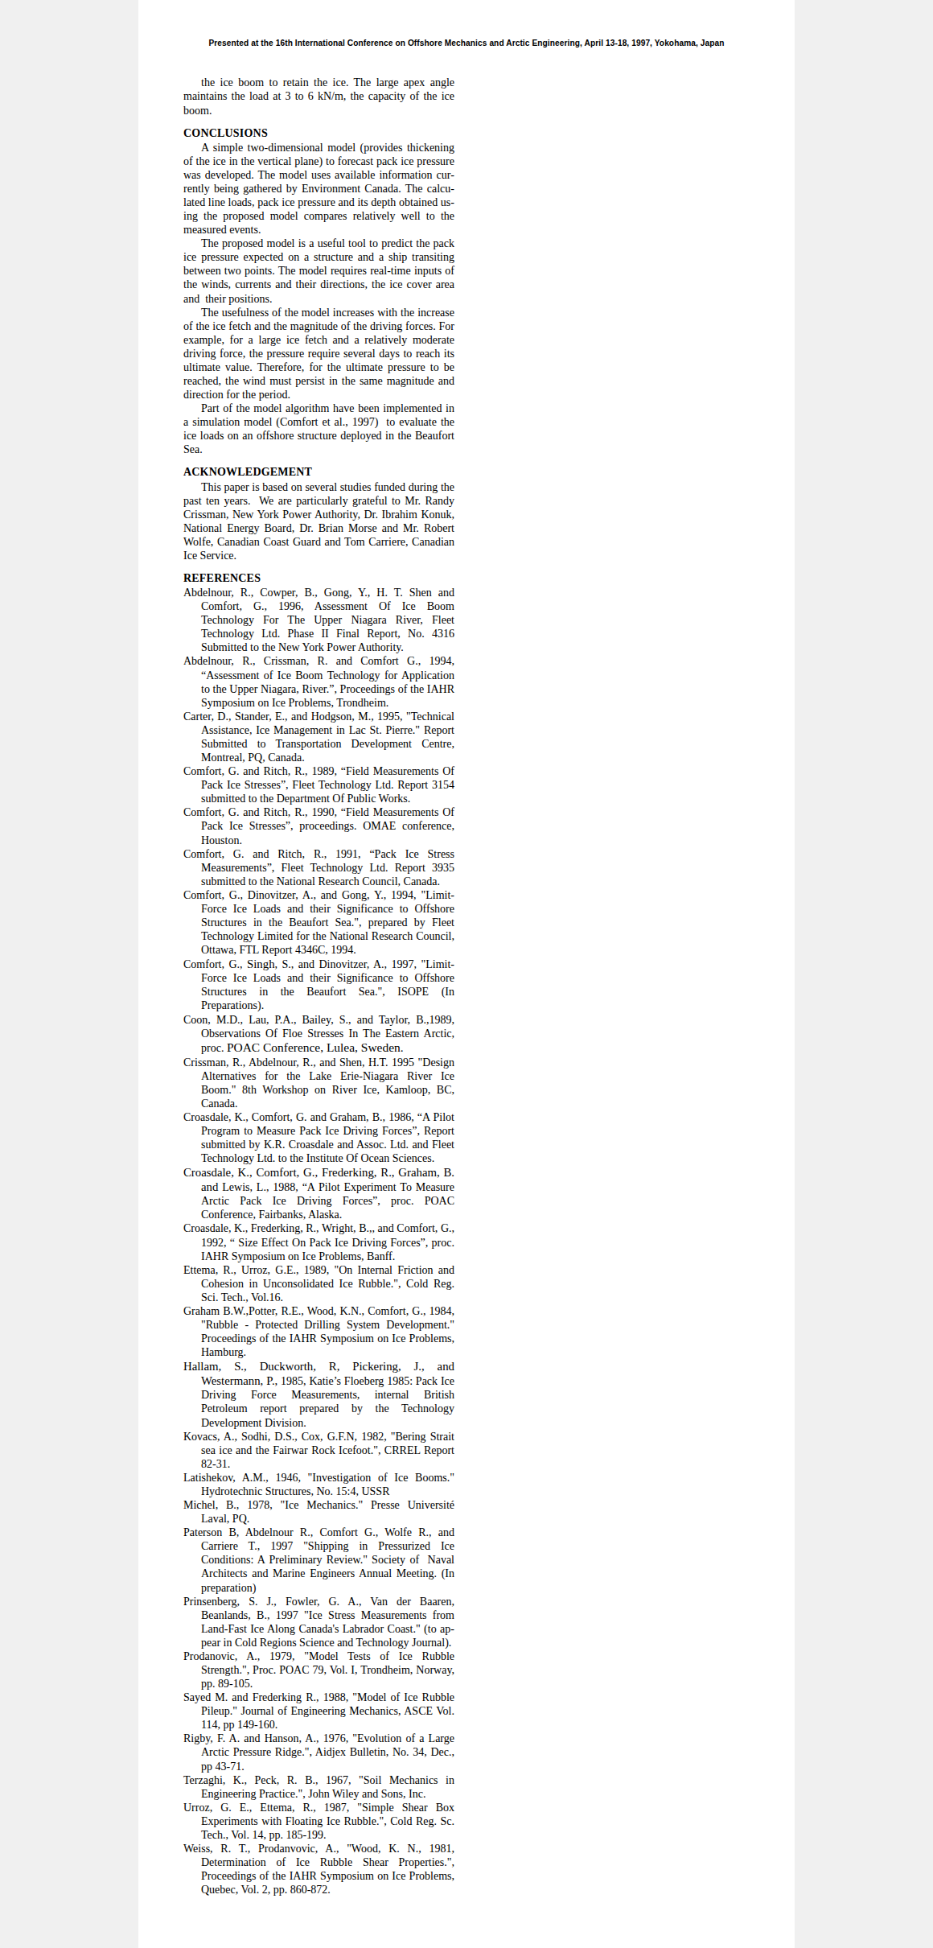Presented at the 16th International Conference on Offshore Mechanics and Arctic Engineering, April 13-18, 1997, Yokohama, Japan
the ice boom to retain the ice. The large apex angle maintains the load at 3 to 6 kN/m, the capacity of the ice boom.
Conclusions
A simple two-dimensional model (provides thickening of the ice in the vertical plane) to forecast pack ice pressure was developed. The model uses available information currently being gathered by Environment Canada. The calculated line loads, pack ice pressure and its depth obtained using the proposed model compares relatively well to the measured events.
The proposed model is a useful tool to predict the pack ice pressure expected on a structure and a ship transiting between two points. The model requires real-time inputs of the winds, currents and their directions, the ice cover area and their positions.
The usefulness of the model increases with the increase of the ice fetch and the magnitude of the driving forces. For example, for a large ice fetch and a relatively moderate driving force, the pressure require several days to reach its ultimate value. Therefore, for the ultimate pressure to be reached, the wind must persist in the same magnitude and direction for the period.
Part of the model algorithm have been implemented in a simulation model (Comfort et al., 1997) to evaluate the ice loads on an offshore structure deployed in the Beaufort Sea.
Acknowledgement
This paper is based on several studies funded during the past ten years. We are particularly grateful to Mr. Randy Crissman, New York Power Authority, Dr. Ibrahim Konuk, National Energy Board, Dr. Brian Morse and Mr. Robert Wolfe, Canadian Coast Guard and Tom Carriere, Canadian Ice Service.
References
Abdelnour, R., Cowper, B., Gong, Y., H. T. Shen and Comfort, G., 1996, Assessment Of Ice Boom Technology For The Upper Niagara River, Fleet Technology Ltd. Phase II Final Report, No. 4316 Submitted to the New York Power Authority.
Abdelnour, R., Crissman, R. and Comfort G., 1994, “Assessment of Ice Boom Technology for Application to the Upper Niagara, River.”, Proceedings of the IAHR Symposium on Ice Problems, Trondheim.
Carter, D., Stander, E., and Hodgson, M., 1995, "Technical Assistance, Ice Management in Lac St. Pierre." Report Submitted to Transportation Development Centre, Montreal, PQ, Canada.
Comfort, G. and Ritch, R., 1989, “Field Measurements Of Pack Ice Stresses”, Fleet Technology Ltd. Report 3154 submitted to the Department Of Public Works.
Comfort, G. and Ritch, R., 1990, “Field Measurements Of Pack Ice Stresses”, proceedings. OMAE conference, Houston.
Comfort, G. and Ritch, R., 1991, “Pack Ice Stress Measurements”, Fleet Technology Ltd. Report 3935 submitted to the National Research Council, Canada.
Comfort, G., Dinovitzer, A., and Gong, Y., 1994, "Limit-Force Ice Loads and their Significance to Offshore Structures in the Beaufort Sea.", prepared by Fleet Technology Limited for the National Research Council, Ottawa, FTL Report 4346C, 1994.
Comfort, G., Singh, S., and Dinovitzer, A., 1997, "Limit-Force Ice Loads and their Significance to Offshore Structures in the Beaufort Sea.", ISOPE (In Preparations).
Coon, M.D., Lau, P.A., Bailey, S., and Taylor, B.,1989, Observations Of Floe Stresses In The Eastern Arctic, proc. POAC Conference, Lulea, Sweden.
Crissman, R., Abdelnour, R., and Shen, H.T. 1995 "Design Alternatives for the Lake Erie-Niagara River Ice Boom." 8th Workshop on River Ice, Kamloop, BC, Canada.
Croasdale, K., Comfort, G. and Graham, B., 1986, “A Pilot Program to Measure Pack Ice Driving Forces”, Report submitted by K.R. Croasdale and Assoc. Ltd. and Fleet Technology Ltd. to the Institute Of Ocean Sciences.
Croasdale, K., Comfort, G., Frederking, R., Graham, B. and Lewis, L., 1988, “A Pilot Experiment To Measure Arctic Pack Ice Driving Forces”, proc. POAC Conference, Fairbanks, Alaska.
Croasdale, K., Frederking, R., Wright, B.,, and Comfort, G., 1992, “ Size Effect On Pack Ice Driving Forces”, proc. IAHR Symposium on Ice Problems, Banff.
Ettema, R., Urroz, G.E., 1989, "On Internal Friction and Cohesion in Unconsolidated Ice Rubble.", Cold Reg. Sci. Tech., Vol.16.
Graham B.W.,Potter, R.E., Wood, K.N., Comfort, G., 1984, "Rubble - Protected Drilling System Development." Proceedings of the IAHR Symposium on Ice Problems, Hamburg.
Hallam, S., Duckworth, R, Pickering, J., and Westermann, P., 1985, Katie’s Floeberg 1985: Pack Ice Driving Force Measurements, internal British Petroleum report prepared by the Technology Development Division.
Kovacs, A., Sodhi, D.S., Cox, G.F.N, 1982, "Bering Strait sea ice and the Fairwar Rock Icefoot.", CRREL Report 82-31.
Latishekov, A.M., 1946, "Investigation of Ice Booms." Hydrotechnic Structures, No. 15:4, USSR
Michel, B., 1978, "Ice Mechanics." Presse Université Laval, PQ.
Paterson B, Abdelnour R., Comfort G., Wolfe R., and Carriere T., 1997 "Shipping in Pressurized Ice Conditions: A Preliminary Review." Society of Naval Architects and Marine Engineers Annual Meeting. (In preparation)
Prinsenberg, S. J., Fowler, G. A., Van der Baaren, Beanlands, B., 1997 "Ice Stress Measurements from Land-Fast Ice Along Canada's Labrador Coast." (to appear in Cold Regions Science and Technology Journal).
Prodanovic, A., 1979, "Model Tests of Ice Rubble Strength.", Proc. POAC 79, Vol. I, Trondheim, Norway, pp. 89-105.
Sayed M. and Frederking R., 1988, "Model of Ice Rubble Pileup." Journal of Engineering Mechanics, ASCE Vol. 114, pp 149-160.
Rigby, F. A. and Hanson, A., 1976, "Evolution of a Large Arctic Pressure Ridge.", Aidjex Bulletin, No. 34, Dec., pp 43-71.
Terzaghi, K., Peck, R. B., 1967, "Soil Mechanics in Engineering Practice.", John Wiley and Sons, Inc.
Urroz, G. E., Ettema, R., 1987, "Simple Shear Box Experiments with Floating Ice Rubble.", Cold Reg. Sc. Tech., Vol. 14, pp. 185-199.
Weiss, R. T., Prodanvovic, A., "Wood, K. N., 1981, Determination of Ice Rubble Shear Properties.", Proceedings of the IAHR Symposium on Ice Problems, Quebec, Vol. 2, pp. 860-872.